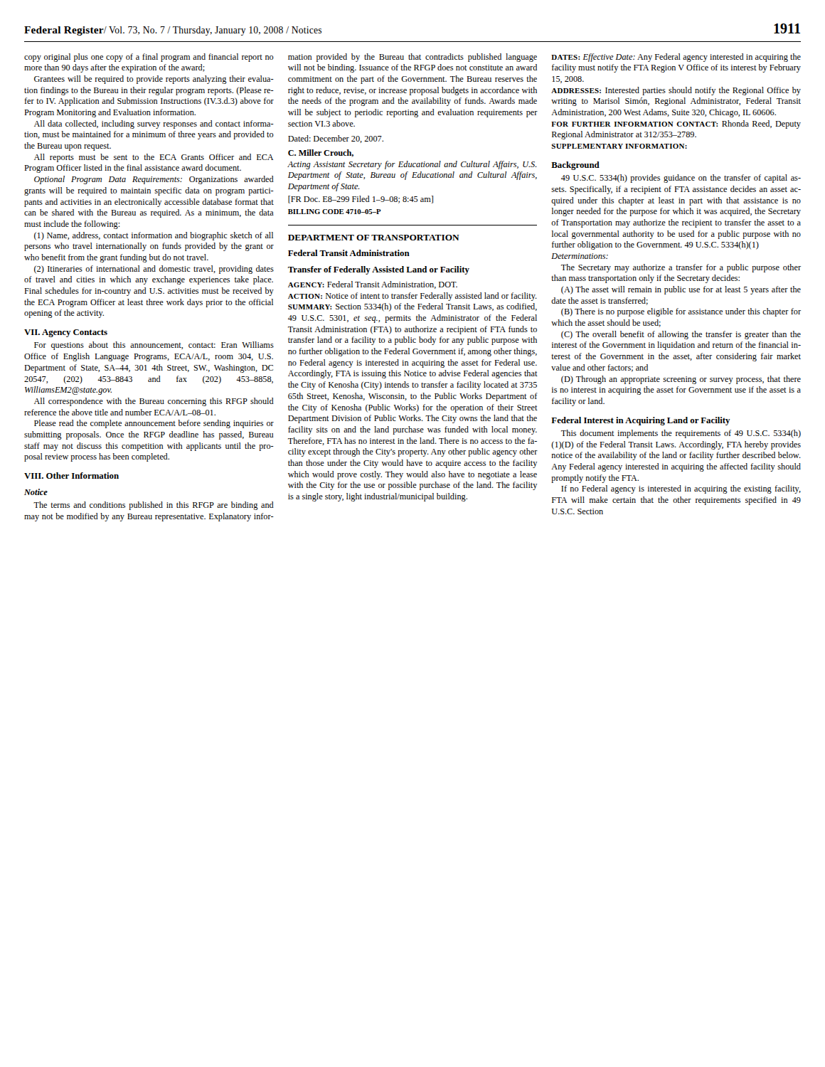Federal Register/ Vol. 73, No. 7 / Thursday, January 10, 2008 / Notices
1911
copy original plus one copy of a final program and financial report no more than 90 days after the expiration of the award;
Grantees will be required to provide reports analyzing their evaluation findings to the Bureau in their regular program reports. (Please refer to IV. Application and Submission Instructions (IV.3.d.3) above for Program Monitoring and Evaluation information.
All data collected, including survey responses and contact information, must be maintained for a minimum of three years and provided to the Bureau upon request.
All reports must be sent to the ECA Grants Officer and ECA Program Officer listed in the final assistance award document.
Optional Program Data Requirements: Organizations awarded grants will be required to maintain specific data on program participants and activities in an electronically accessible database format that can be shared with the Bureau as required. As a minimum, the data must include the following:
(1) Name, address, contact information and biographic sketch of all persons who travel internationally on funds provided by the grant or who benefit from the grant funding but do not travel.
(2) Itineraries of international and domestic travel, providing dates of travel and cities in which any exchange experiences take place. Final schedules for in-country and U.S. activities must be received by the ECA Program Officer at least three work days prior to the official opening of the activity.
VII. Agency Contacts
For questions about this announcement, contact: Eran Williams Office of English Language Programs, ECA/A/L, room 304, U.S. Department of State, SA–44, 301 4th Street, SW., Washington, DC 20547, (202) 453–8843 and fax (202) 453–8858, WilliamsEM2@state.gov.
All correspondence with the Bureau concerning this RFGP should reference the above title and number ECA/A/L–08–01.
Please read the complete announcement before sending inquiries or submitting proposals. Once the RFGP deadline has passed, Bureau staff may not discuss this competition with applicants until the proposal review process has been completed.
VIII. Other Information
Notice
The terms and conditions published in this RFGP are binding and may not be modified by any Bureau representative. Explanatory information provided by the Bureau that contradicts published language will not be binding. Issuance of the RFGP does not constitute an award commitment on the part of the Government. The Bureau reserves the right to reduce, revise, or increase proposal budgets in accordance with the needs of the program and the availability of funds. Awards made will be subject to periodic reporting and evaluation requirements per section VI.3 above.
Dated: December 20, 2007.
C. Miller Crouch,
Acting Assistant Secretary for Educational and Cultural Affairs, U.S. Department of State, Bureau of Educational and Cultural Affairs, Department of State.
[FR Doc. E8–299 Filed 1–9–08; 8:45 am]
BILLING CODE 4710–05–P
DEPARTMENT OF TRANSPORTATION
Federal Transit Administration
Transfer of Federally Assisted Land or Facility
AGENCY: Federal Transit Administration, DOT.
ACTION: Notice of intent to transfer Federally assisted land or facility.
SUMMARY: Section 5334(h) of the Federal Transit Laws, as codified, 49 U.S.C. 5301, et seq., permits the Administrator of the Federal Transit Administration (FTA) to authorize a recipient of FTA funds to transfer land or a facility to a public body for any public purpose with no further obligation to the Federal Government if, among other things, no Federal agency is interested in acquiring the asset for Federal use. Accordingly, FTA is issuing this Notice to advise Federal agencies that the City of Kenosha (City) intends to transfer a facility located at 3735 65th Street, Kenosha, Wisconsin, to the Public Works Department of the City of Kenosha (Public Works) for the operation of their Street Department Division of Public Works. The City owns the land that the facility sits on and the land purchase was funded with local money. Therefore, FTA has no interest in the land. There is no access to the facility except through the City's property. Any other public agency other than those under the City would have to acquire access to the facility which would prove costly. They would also have to negotiate a lease with the City for the use or possible purchase of the land. The facility is a single story, light industrial/municipal building.
DATES: Effective Date: Any Federal agency interested in acquiring the facility must notify the FTA Region V Office of its interest by February 15, 2008.
ADDRESSES: Interested parties should notify the Regional Office by writing to Marisol Simón, Regional Administrator, Federal Transit Administration, 200 West Adams, Suite 320, Chicago, IL 60606.
FOR FURTHER INFORMATION CONTACT: Rhonda Reed, Deputy Regional Administrator at 312/353–2789.
SUPPLEMENTARY INFORMATION:
Background
49 U.S.C. 5334(h) provides guidance on the transfer of capital assets. Specifically, if a recipient of FTA assistance decides an asset acquired under this chapter at least in part with that assistance is no longer needed for the purpose for which it was acquired, the Secretary of Transportation may authorize the recipient to transfer the asset to a local governmental authority to be used for a public purpose with no further obligation to the Government. 49 U.S.C. 5334(h)(1)
Determinations:
The Secretary may authorize a transfer for a public purpose other than mass transportation only if the Secretary decides:
(A) The asset will remain in public use for at least 5 years after the date the asset is transferred;
(B) There is no purpose eligible for assistance under this chapter for which the asset should be used;
(C) The overall benefit of allowing the transfer is greater than the interest of the Government in liquidation and return of the financial interest of the Government in the asset, after considering fair market value and other factors; and
(D) Through an appropriate screening or survey process, that there is no interest in acquiring the asset for Government use if the asset is a facility or land.
Federal Interest in Acquiring Land or Facility
This document implements the requirements of 49 U.S.C. 5334(h)(1)(D) of the Federal Transit Laws. Accordingly, FTA hereby provides notice of the availability of the land or facility further described below. Any Federal agency interested in acquiring the affected facility should promptly notify the FTA.
If no Federal agency is interested in acquiring the existing facility, FTA will make certain that the other requirements specified in 49 U.S.C. Section